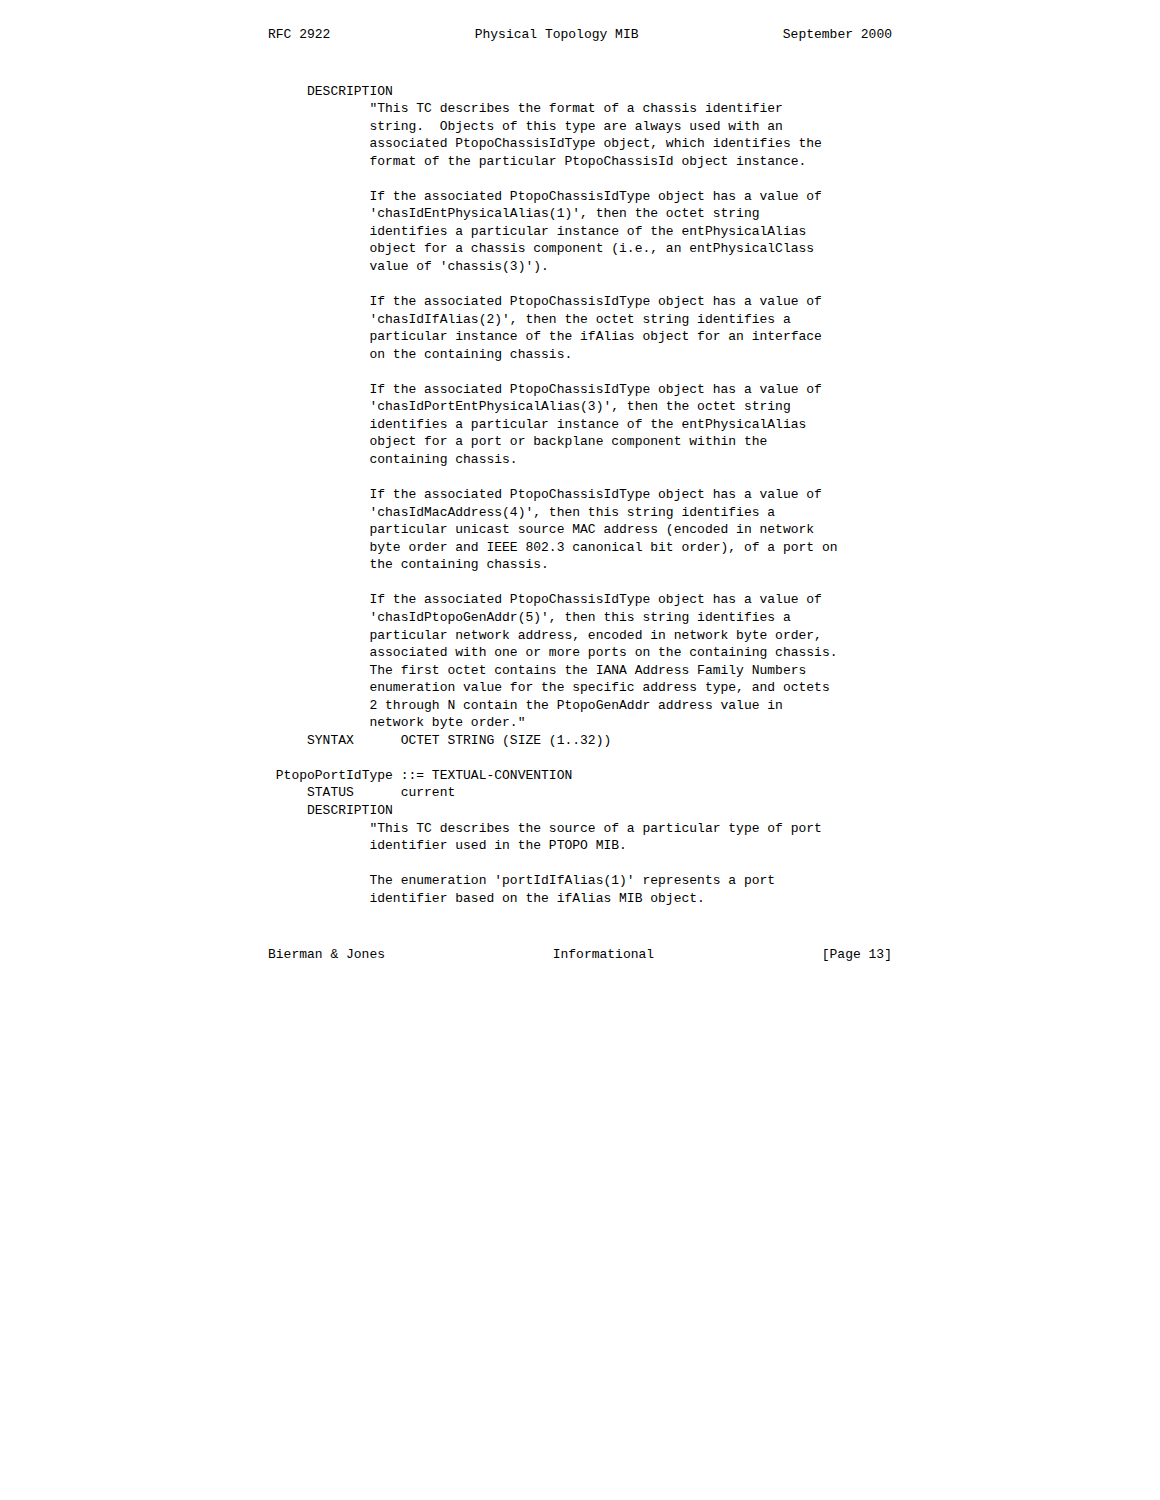RFC 2922 Physical Topology MIB September 2000
     DESCRIPTION
             "This TC describes the format of a chassis identifier
             string.  Objects of this type are always used with an
             associated PtopoChassisIdType object, which identifies the
             format of the particular PtopoChassisId object instance.

             If the associated PtopoChassisIdType object has a value of
             'chasIdEntPhysicalAlias(1)', then the octet string
             identifies a particular instance of the entPhysicalAlias
             object for a chassis component (i.e., an entPhysicalClass
             value of 'chassis(3)').

             If the associated PtopoChassisIdType object has a value of
             'chasIdIfAlias(2)', then the octet string identifies a
             particular instance of the ifAlias object for an interface
             on the containing chassis.

             If the associated PtopoChassisIdType object has a value of
             'chasIdPortEntPhysicalAlias(3)', then the octet string
             identifies a particular instance of the entPhysicalAlias
             object for a port or backplane component within the
             containing chassis.

             If the associated PtopoChassisIdType object has a value of
             'chasIdMacAddress(4)', then this string identifies a
             particular unicast source MAC address (encoded in network
             byte order and IEEE 802.3 canonical bit order), of a port on
             the containing chassis.

             If the associated PtopoChassisIdType object has a value of
             'chasIdPtopoGenAddr(5)', then this string identifies a
             particular network address, encoded in network byte order,
             associated with one or more ports on the containing chassis.
             The first octet contains the IANA Address Family Numbers
             enumeration value for the specific address type, and octets
             2 through N contain the PtopoGenAddr address value in
             network byte order."
     SYNTAX      OCTET STRING (SIZE (1..32))

 PtopoPortIdType ::= TEXTUAL-CONVENTION
     STATUS      current
     DESCRIPTION
             "This TC describes the source of a particular type of port
             identifier used in the PTOPO MIB.

             The enumeration 'portIdIfAlias(1)' represents a port
             identifier based on the ifAlias MIB object.
Bierman & Jones Informational [Page 13]